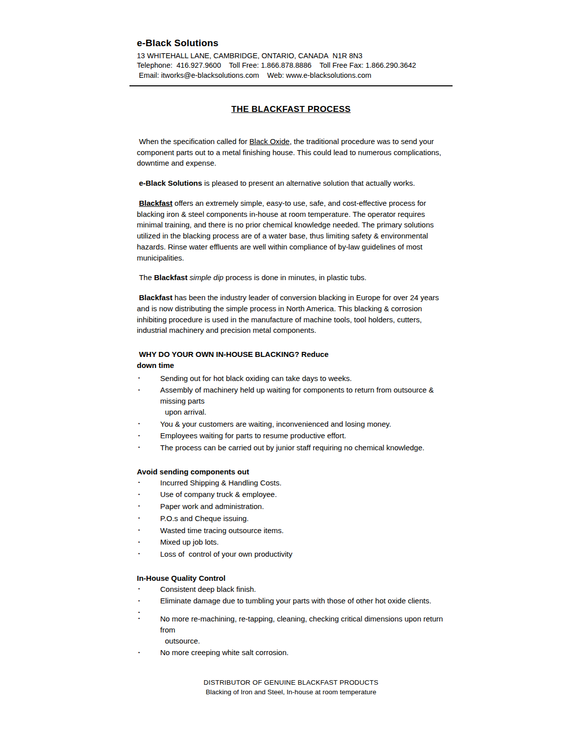e-Black Solutions
13 WHITEHALL LANE, CAMBRIDGE, ONTARIO, CANADA N1R 8N3
Telephone: 416.927.9600 Toll Free: 1.866.878.8886 Toll Free Fax: 1.866.290.3642
Email: itworks@e-blacksolutions.com Web: www.e-blacksolutions.com
THE BLACKFAST PROCESS
When the specification called for Black Oxide, the traditional procedure was to send your component parts out to a metal finishing house. This could lead to numerous complications, downtime and expense.
e-Black Solutions is pleased to present an alternative solution that actually works.
Blackfast offers an extremely simple, easy-to use, safe, and cost-effective process for blacking iron & steel components in-house at room temperature. The operator requires minimal training, and there is no prior chemical knowledge needed. The primary solutions utilized in the blacking process are of a water base, thus limiting safety & environmental hazards. Rinse water effluents are well within compliance of by-law guidelines of most municipalities.
The Blackfast simple dip process is done in minutes, in plastic tubs.
Blackfast has been the industry leader of conversion blacking in Europe for over 24 years and is now distributing the simple process in North America. This blacking & corrosion inhibiting procedure is used in the manufacture of machine tools, tool holders, cutters, industrial machinery and precision metal components.
WHY DO YOUR OWN IN-HOUSE BLACKING? Reduce
down time
Sending out for hot black oxiding can take days to weeks.
Assembly of machinery held up waiting for components to return from outsource & missing parts upon arrival.
You & your customers are waiting, inconvenienced and losing money.
Employees waiting for parts to resume productive effort.
The process can be carried out by junior staff requiring no chemical knowledge.
Avoid sending components out
Incurred Shipping & Handling Costs.
Use of company truck & employee.
Paper work and administration.
P.O.s and Cheque issuing.
Wasted time tracing outsource items.
Mixed up job lots.
Loss of control of your own productivity
In-House Quality Control
Consistent deep black finish.
Eliminate damage due to tumbling your parts with those of other hot oxide clients.
No more re-machining, re-tapping, cleaning, checking critical dimensions upon return from outsource.
No more creeping white salt corrosion.
DISTRIBUTOR OF GENUINE BLACKFAST PRODUCTS
Blacking of Iron and Steel, In-house at room temperature